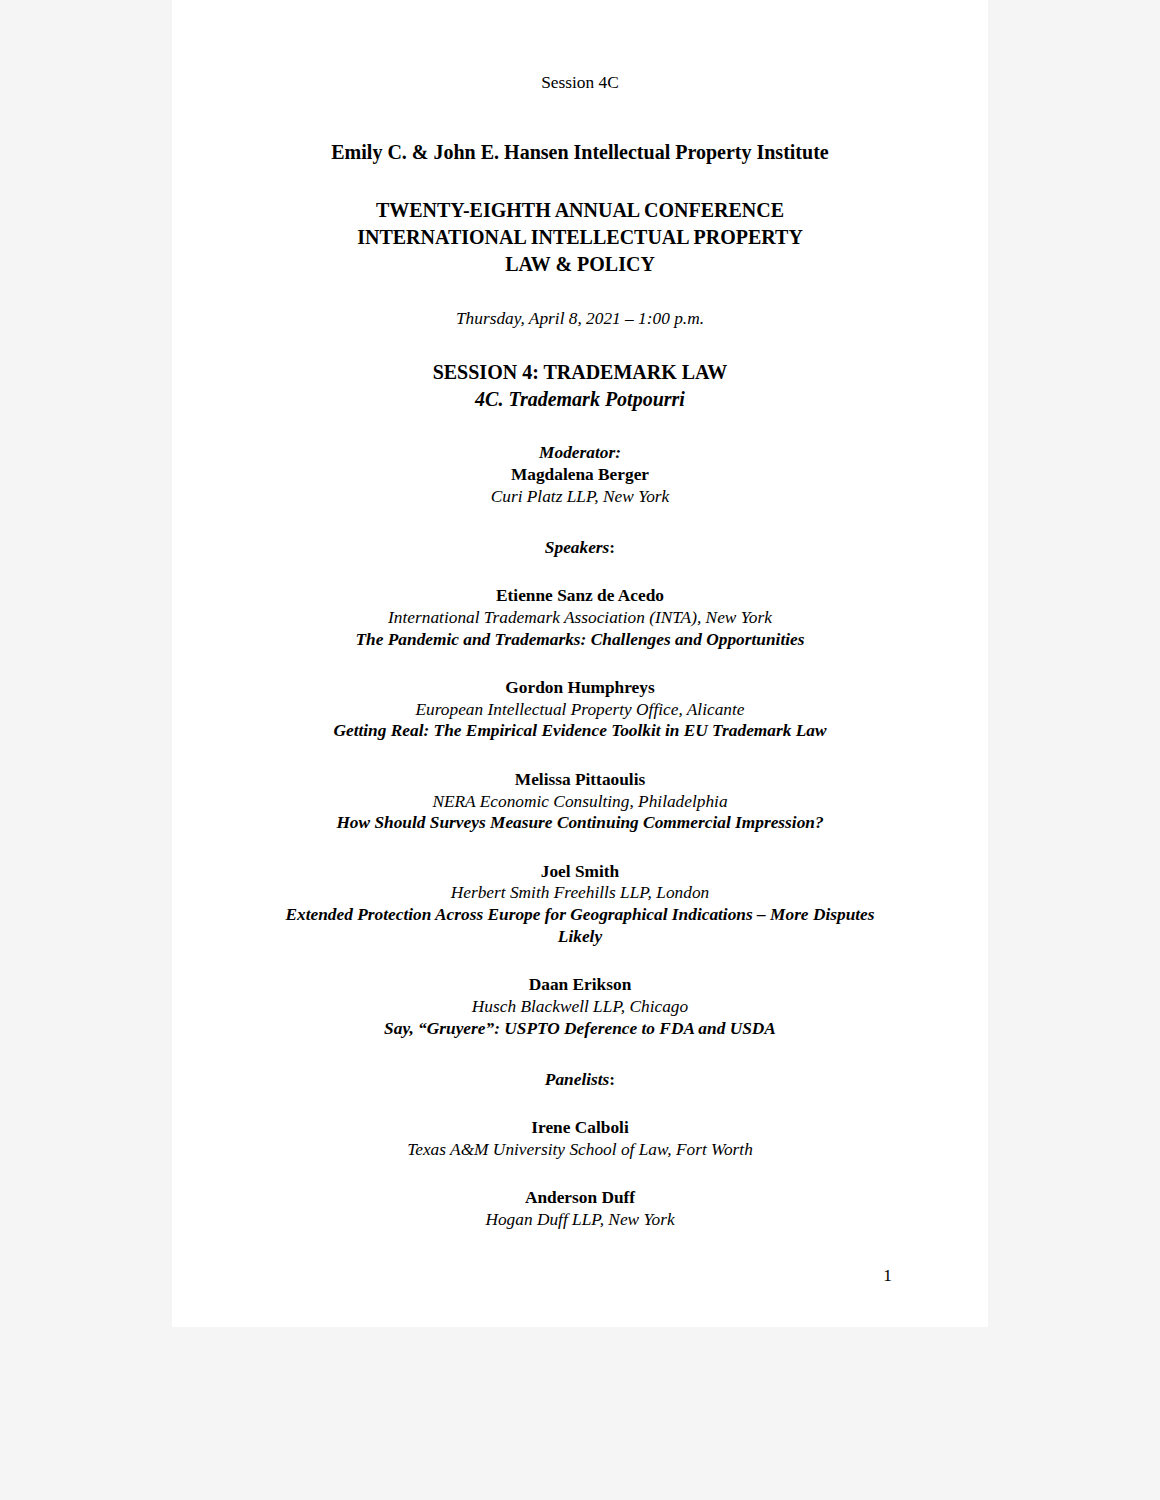Session 4C
Emily C. & John E. Hansen Intellectual Property Institute
Twenty-Eighth Annual Conference
International Intellectual Property
Law & Policy
Thursday, April 8, 2021 – 1:00 p.m.
SESSION 4: TRADEMARK LAW
4C. Trademark Potpourri
Moderator:
Magdalena Berger
Curi Platz LLP, New York
Speakers:
Etienne Sanz de Acedo
International Trademark Association (INTA), New York
The Pandemic and Trademarks: Challenges and Opportunities
Gordon Humphreys
European Intellectual Property Office, Alicante
Getting Real: The Empirical Evidence Toolkit in EU Trademark Law
Melissa Pittaoulis
NERA Economic Consulting, Philadelphia
How Should Surveys Measure Continuing Commercial Impression?
Joel Smith
Herbert Smith Freehills LLP, London
Extended Protection Across Europe for Geographical Indications – More Disputes Likely
Daan Erikson
Husch Blackwell LLP, Chicago
Say, “Gruyere”: USPTO Deference to FDA and USDA
Panelists:
Irene Calboli
Texas A&M University School of Law, Fort Worth
Anderson Duff
Hogan Duff LLP, New York
1